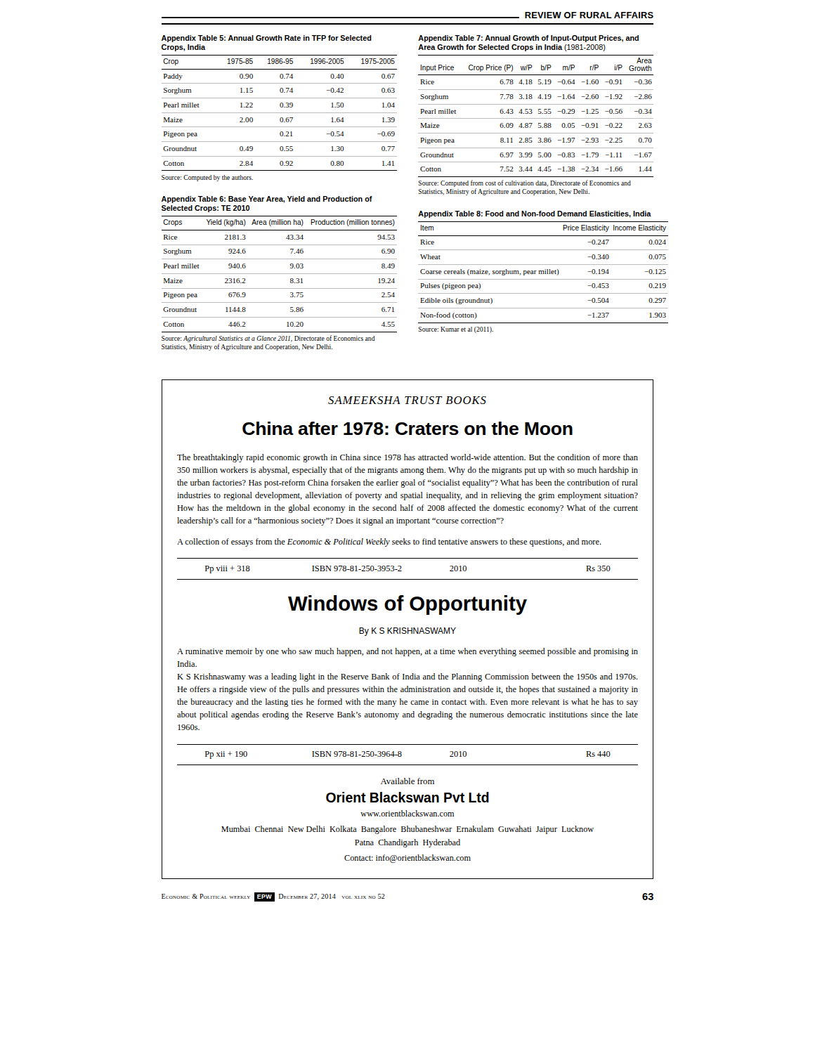REVIEW OF RURAL AFFAIRS
Appendix Table 5: Annual Growth Rate in TFP for Selected Crops, India
| Crop | 1975-85 | 1986-95 | 1996-2005 | 1975-2005 |
| --- | --- | --- | --- | --- |
| Paddy | 0.90 | 0.74 | 0.40 | 0.67 |
| Sorghum | 1.15 | 0.74 | −0.42 | 0.63 |
| Pearl millet | 1.22 | 0.39 | 1.50 | 1.04 |
| Maize | 2.00 | 0.67 | 1.64 | 1.39 |
| Pigeon pea | | 0.21 | −0.54 | −0.69 |
| Groundnut | 0.49 | 0.55 | 1.30 | 0.77 |
| Cotton | 2.84 | 0.92 | 0.80 | 1.41 |
Source: Computed by the authors.
Appendix Table 6: Base Year Area, Yield and Production of Selected Crops: TE 2010
| Crops | Yield (kg/ha) | Area (million ha) | Production (million tonnes) |
| --- | --- | --- | --- |
| Rice | 2181.3 | 43.34 | 94.53 |
| Sorghum | 924.6 | 7.46 | 6.90 |
| Pearl millet | 940.6 | 9.03 | 8.49 |
| Maize | 2316.2 | 8.31 | 19.24 |
| Pigeon pea | 676.9 | 3.75 | 2.54 |
| Groundnut | 1144.8 | 5.86 | 6.71 |
| Cotton | 446.2 | 10.20 | 4.55 |
Source: Agricultural Statistics at a Glance 2011, Directorate of Economics and Statistics, Ministry of Agriculture and Cooperation, New Delhi.
Appendix Table 7: Annual Growth of Input-Output Prices, and Area Growth for Selected Crops in India (1981-2008)
| Input Price | Crop Price (P) | w/P | b/P | m/P | r/P | i/P | Area Growth |
| --- | --- | --- | --- | --- | --- | --- | --- |
| Rice | 6.78 | 4.18 | 5.19 | −0.64 | −1.60 | −0.91 | −0.36 |
| Sorghum | 7.78 | 3.18 | 4.19 | −1.64 | −2.60 | −1.92 | −2.86 |
| Pearl millet | 6.43 | 4.53 | 5.55 | −0.29 | −1.25 | −0.56 | −0.34 |
| Maize | 6.09 | 4.87 | 5.88 | 0.05 | −0.91 | −0.22 | 2.63 |
| Pigeon pea | 8.11 | 2.85 | 3.86 | −1.97 | −2.93 | −2.25 | 0.70 |
| Groundnut | 6.97 | 3.99 | 5.00 | −0.83 | −1.79 | −1.11 | −1.67 |
| Cotton | 7.52 | 3.44 | 4.45 | −1.38 | −2.34 | −1.66 | 1.44 |
Source: Computed from cost of cultivation data, Directorate of Economics and Statistics, Ministry of Agriculture and Cooperation, New Delhi.
Appendix Table 8: Food and Non-food Demand Elasticities, India
| Item | Price Elasticity | Income Elasticity |
| --- | --- | --- |
| Rice | −0.247 | 0.024 |
| Wheat | −0.340 | 0.075 |
| Coarse cereals (maize, sorghum, pear millet) | −0.194 | −0.125 |
| Pulses (pigeon pea) | −0.453 | 0.219 |
| Edible oils (groundnut) | −0.504 | 0.297 |
| Non-food (cotton) | −1.237 | 1.903 |
Source: Kumar et al (2011).
SAMEEKSHA TRUST BOOKS
China after 1978: Craters on the Moon
The breathtakingly rapid economic growth in China since 1978 has attracted world-wide attention. But the condition of more than 350 million workers is abysmal, especially that of the migrants among them. Why do the migrants put up with so much hardship in the urban factories? Has post-reform China forsaken the earlier goal of “socialist equality”? What has been the contribution of rural industries to regional development, alleviation of poverty and spatial inequality, and in relieving the grim employment situation? How has the meltdown in the global economy in the second half of 2008 affected the domestic economy? What of the current leadership’s call for a “harmonious society”? Does it signal an important “course correction”?
A collection of essays from the Economic & Political Weekly seeks to find tentative answers to these questions, and more.
Pp viii + 318
ISBN 978-81-250-3953-2
2010
Rs 350
Windows of Opportunity
By K S KRISHNASWAMY
A ruminative memoir by one who saw much happen, and not happen, at a time when everything seemed possible and promising in India.
K S Krishnaswamy was a leading light in the Reserve Bank of India and the Planning Commission between the 1950s and 1970s. He offers a ringside view of the pulls and pressures within the administration and outside it, the hopes that sustained a majority in the bureaucracy and the lasting ties he formed with the many he came in contact with. Even more relevant is what he has to say about political agendas eroding the Reserve Bank’s autonomy and degrading the numerous democratic institutions since the late 1960s.
Pp xii + 190
ISBN 978-81-250-3964-8
2010
Rs 440
Available from
Orient Blackswan Pvt Ltd
www.orientblackswan.com
Mumbai Chennai New Delhi Kolkata Bangalore Bhubaneshwar Ernakulam Guwahati Jaipur Lucknow
Patna Chandigarh Hyderabad
Contact: info@orientblackswan.com
Economic & Political weekly EPWDecember 27, 2014 vol xlix no 52
63